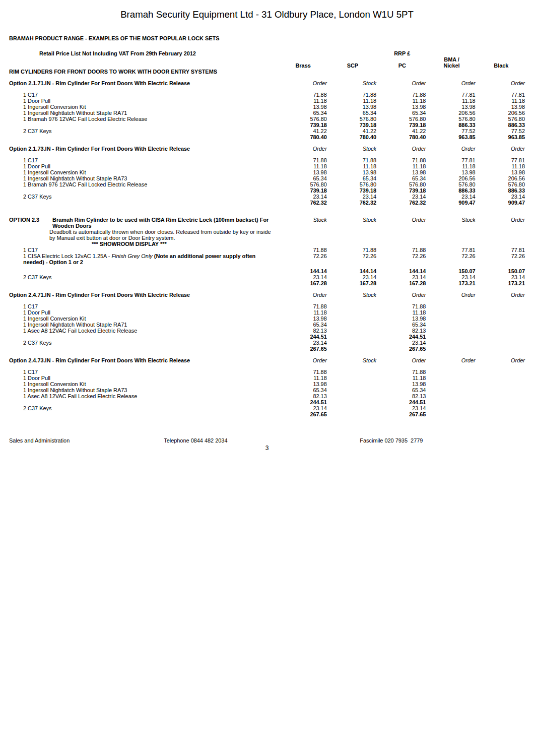Bramah Security Equipment Ltd - 31 Oldbury Place, London W1U 5PT
BRAMAH PRODUCT RANGE - EXAMPLES OF THE MOST POPULAR LOCK SETS
| Retail Price List Not Including VAT From 29th February 2012 | | | RRP £ | | |
| | | | | BMA / | |
| | Brass | SCP | PC | Nickel | Black |
| RIM CYLINDERS FOR FRONT DOORS TO WORK WITH DOOR ENTRY SYSTEMS | | | | | |
| Option 2.1.71.IN - Rim Cylinder For Front Doors With Electric Release | Order | Stock | Order | Order | Order |
| 1 C17 | 71.88 | 71.88 | 71.88 | 77.81 | 77.81 |
| 1 Door Pull | 11.18 | 11.18 | 11.18 | 11.18 | 11.18 |
| 1 Ingersoll Conversion Kit | 13.98 | 13.98 | 13.98 | 13.98 | 13.98 |
| 1 Ingersoll Nightlatch Without Staple RA71 | 65.34 | 65.34 | 65.34 | 206.56 | 206.56 |
| 1 Bramah 976 12VAC Fail Locked Electric Release | 576.80 | 576.80 | 576.80 | 576.80 | 576.80 |
| | 739.18 | 739.18 | 739.18 | 886.33 | 886.33 |
| 2 C37 Keys | 41.22 | 41.22 | 41.22 | 77.52 | 77.52 |
| | 780.40 | 780.40 | 780.40 | 963.85 | 963.85 |
| Option 2.1.73.IN - Rim Cylinder For Front Doors With Electric Release | Order | Stock | Order | Order | Order |
| 1 C17 | 71.88 | 71.88 | 71.88 | 77.81 | 77.81 |
| 1 Door Pull | 11.18 | 11.18 | 11.18 | 11.18 | 11.18 |
| 1 Ingersoll Conversion Kit | 13.98 | 13.98 | 13.98 | 13.98 | 13.98 |
| 1 Ingersoll Nightlatch Without Staple RA73 | 65.34 | 65.34 | 65.34 | 206.56 | 206.56 |
| 1 Bramah 976 12VAC Fail Locked Electric Release | 576.80 | 576.80 | 576.80 | 576.80 | 576.80 |
| | 739.18 | 739.18 | 739.18 | 886.33 | 886.33 |
| 2 C37 Keys | 23.14 | 23.14 | 23.14 | 23.14 | 23.14 |
| | 762.32 | 762.32 | 762.32 | 909.47 | 909.47 |
| / OPTION 2.3 / Bramah Rim Cylinder to be used with CISA Rim Electric Lock (100mm backset) For Wooden Doors / | Stock | Stock | Order | Stock | Order |
| Deadbolt is automatically thrown when door closes. Released from outside by key or inside by Manual exit button at door or Door Entry system. | | | | | |
| *** SHOWROOM DISPLAY *** | | | | | |
| 1 C17 | 71.88 | 71.88 | 71.88 | 77.81 | 77.81 |
| 1 CISA Electric Lock 12vAC 1.25A - Finish Grey Only (Note an additional power supply often needed) - Option 1 or 2 | 72.26 | 72.26 | 72.26 | 72.26 | 72.26 |
| | 144.14 | 144.14 | 144.14 | 150.07 | 150.07 |
| 2 C37 Keys | 23.14 | 23.14 | 23.14 | 23.14 | 23.14 |
| | 167.28 | 167.28 | 167.28 | 173.21 | 173.21 |
| Option 2.4.71.IN - Rim Cylinder For Front Doors With Electric Release | Order | Stock | Order | Order | Order |
| 1 C17 | 71.88 | | 71.88 | | |
| 1 Door Pull | 11.18 | | 11.18 | | |
| 1 Ingersoll Conversion Kit | 13.98 | | 13.98 | | |
| 1 Ingersoll Nightlatch Without Staple RA71 | 65.34 | | 65.34 | | |
| 1 Asec A8 12VAC Fail Locked Electric Release | 82.13 | | 82.13 | | |
| | 244.51 | | 244.51 | | |
| 2 C37 Keys | 23.14 | | 23.14 | | |
| | 267.65 | | 267.65 | | |
| Option 2.4.73.IN - Rim Cylinder For Front Doors With Electric Release | Order | Stock | Order | Order | Order |
| 1 C17 | 71.88 | | 71.88 | | |
| 1 Door Pull | 11.18 | | 11.18 | | |
| 1 Ingersoll Conversion Kit | 13.98 | | 13.98 | | |
| 1 Ingersoll Nightlatch Without Staple RA73 | 65.34 | | 65.34 | | |
| 1 Asec A8 12VAC Fail Locked Electric Release | 82.13 | | 82.13 | | |
| | 244.51 | | 244.51 | | |
| 2 C37 Keys | 23.14 | | 23.14 | | |
| | 267.65 | | 267.65 | | |
| Sales and Administration | Telephone 0844 482 2034 | Fascimile 020 7935 2779 |
3